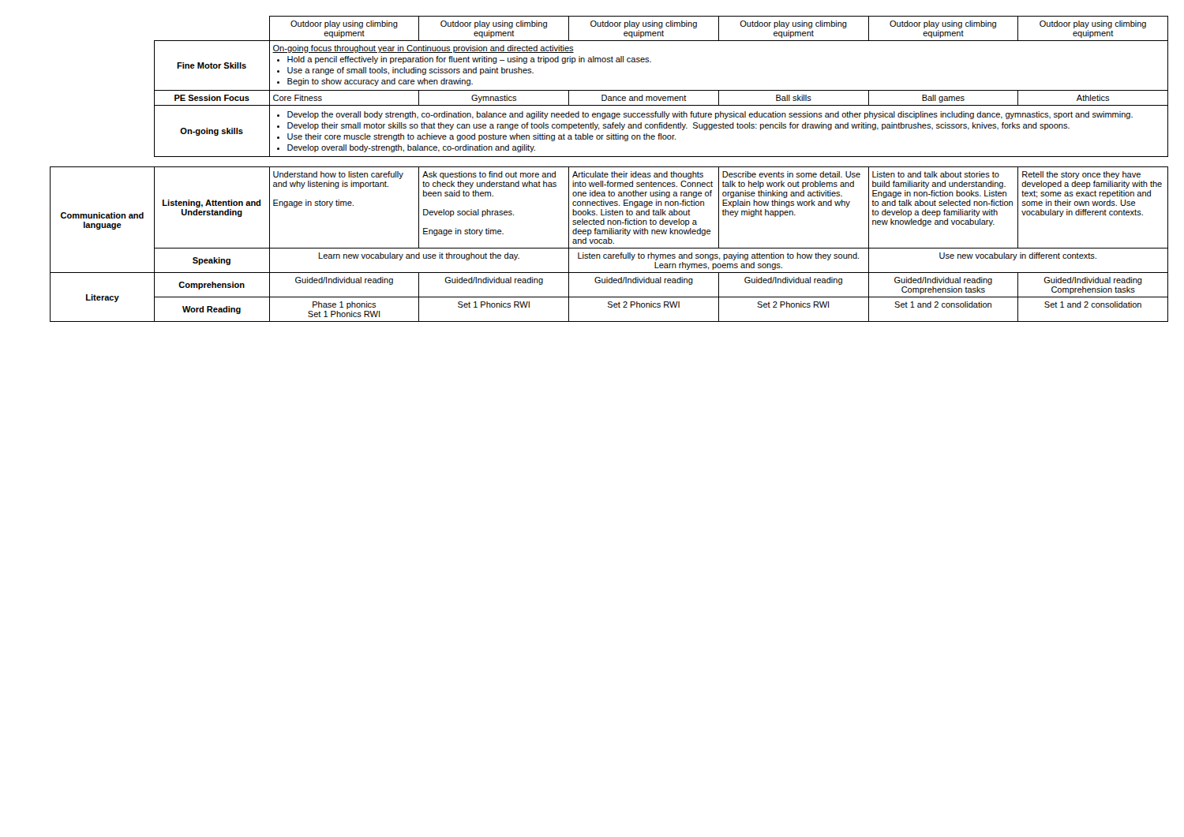| | | | Outdoor play using climbing equipment | Outdoor play using climbing equipment | Outdoor play using climbing equipment | Outdoor play using climbing equipment | Outdoor play using climbing equipment | Outdoor play using climbing equipment |
| Fine Motor Skills | On-going focus throughout year in Continuous provision and directed activities Hold a pencil effectively in preparation for fluent writing – using a tripod grip in almost all cases. Use a range of small tools, including scissors and paint brushes. Begin to show accuracy and care when drawing. |
| PE Session Focus | Core Fitness | Gymnastics | Dance and movement | Ball skills | Ball games | Athletics |
| On-going skills | Develop the overall body strength, co-ordination, balance and agility needed to engage successfully with future physical education sessions and other physical disciplines including dance, gymnastics, sport and swimming. Develop their small motor skills so that they can use a range of tools competently, safely and confidently. Suggested tools: pencils for drawing and writing, paintbrushes, scissors, knives, forks and spoons. Use their core muscle strength to achieve a good posture when sitting at a table or sitting on the floor. Develop overall body-strength, balance, co-ordination and agility. |
| | Communication and language | Listening, Attention and Understanding | Understand how to listen carefully and why listening is important. Engage in story time. | Ask questions to find out more and to check they understand what has been said to them. Develop social phrases. Engage in story time. | Articulate their ideas and thoughts into well-formed sentences. Connect one idea to another using a range of connectives. Engage in non-fiction books. Listen to and talk about selected non-fiction to develop a deep familiarity with new knowledge and vocab. | Describe events in some detail. Use talk to help work out problems and organise thinking and activities. Explain how things work and why they might happen. | Listen to and talk about stories to build familiarity and understanding. Engage in non-fiction books. Listen to and talk about selected non-fiction to develop a deep familiarity with new knowledge and vocabulary. | Retell the story once they have developed a deep familiarity with the text; some as exact repetition and some in their own words. Use vocabulary in different contexts. |
| Speaking | Learn new vocabulary and use it throughout the day. | Listen carefully to rhymes and songs, paying attention to how they sound. Learn rhymes, poems and songs. | Use new vocabulary in different contexts. |
| | Literacy | Comprehension | Guided/Individual reading | Guided/Individual reading | Guided/Individual reading | Guided/Individual reading | Guided/Individual reading Comprehension tasks | Guided/Individual reading Comprehension tasks |
| Word Reading | Phase 1 phonics Set 1 Phonics RWI | Set 1 Phonics RWI | Set 2 Phonics RWI | Set 2 Phonics RWI | Set 1 and 2 consolidation | Set 1 and 2 consolidation |